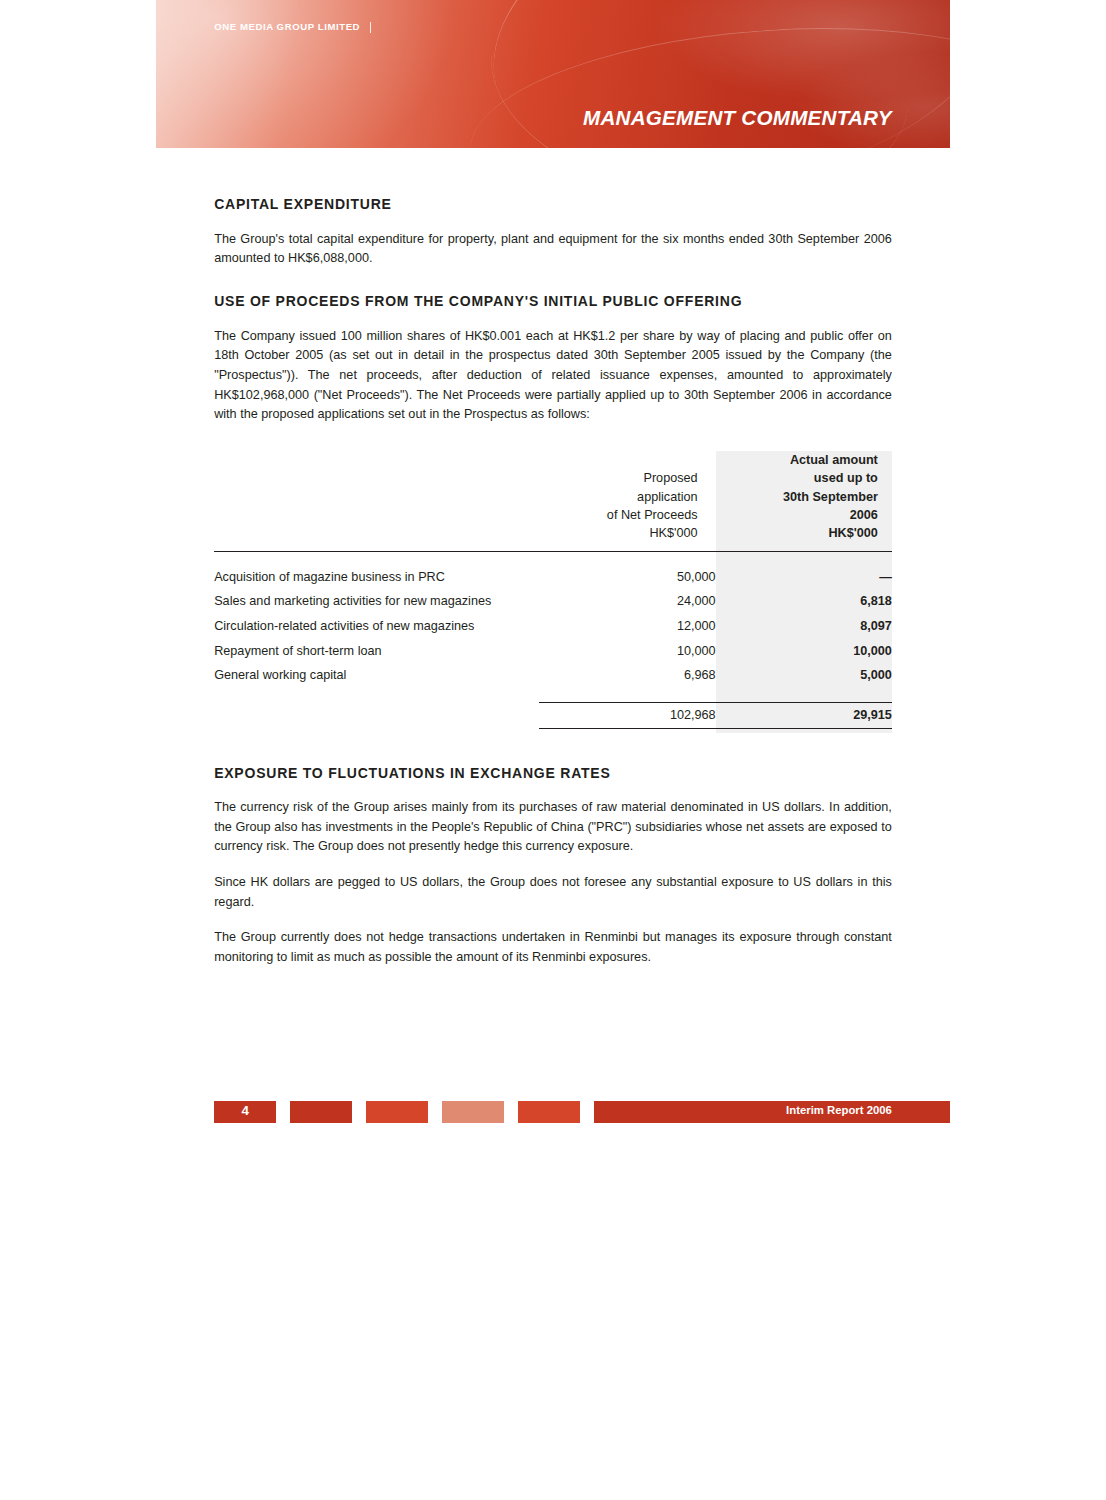ONE MEDIA GROUP LIMITED
MANAGEMENT COMMENTARY
CAPITAL EXPENDITURE
The Group's total capital expenditure for property, plant and equipment for the six months ended 30th September 2006 amounted to HK$6,088,000.
USE OF PROCEEDS FROM THE COMPANY'S INITIAL PUBLIC OFFERING
The Company issued 100 million shares of HK$0.001 each at HK$1.2 per share by way of placing and public offer on 18th October 2005 (as set out in detail in the prospectus dated 30th September 2005 issued by the Company (the "Prospectus")). The net proceeds, after deduction of related issuance expenses, amounted to approximately HK$102,968,000 ("Net Proceeds"). The Net Proceeds were partially applied up to 30th September 2006 in accordance with the proposed applications set out in the Prospectus as follows:
| | Proposed application of Net Proceeds HK$'000 | Actual amount used up to 30th September 2006 HK$'000 |
| --- | --- | --- |
| Acquisition of magazine business in PRC | 50,000 | — |
| Sales and marketing activities for new magazines | 24,000 | 6,818 |
| Circulation-related activities of new magazines | 12,000 | 8,097 |
| Repayment of short-term loan | 10,000 | 10,000 |
| General working capital | 6,968 | 5,000 |
| | 102,968 | 29,915 |
EXPOSURE TO FLUCTUATIONS IN EXCHANGE RATES
The currency risk of the Group arises mainly from its purchases of raw material denominated in US dollars. In addition, the Group also has investments in the People's Republic of China ("PRC") subsidiaries whose net assets are exposed to currency risk. The Group does not presently hedge this currency exposure.
Since HK dollars are pegged to US dollars, the Group does not foresee any substantial exposure to US dollars in this regard.
The Group currently does not hedge transactions undertaken in Renminbi but manages its exposure through constant monitoring to limit as much as possible the amount of its Renminbi exposures.
4
Interim Report 2006